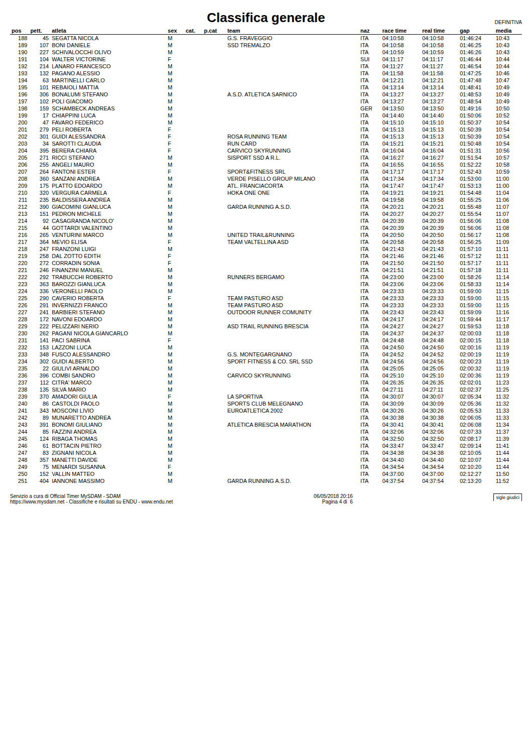Classifica generale
DEFINITIVA
| pos | pett. | atleta | sex | cat. | p.cat | team | naz | race time | real time | gap | media |
| --- | --- | --- | --- | --- | --- | --- | --- | --- | --- | --- | --- |
| 188 | 45 | SEGATTA NICOLA | M | | | G.S. FRAVEGGIO | ITA | 04:10:58 | 04:10:58 | 01:46:24 | 10:43 |
| 189 | 107 | BONI DANIELE | M | | | SSD TREMALZO | ITA | 04:10:58 | 04:10:58 | 01:46:25 | 10:43 |
| 190 | 227 | SCHIVALOCCHI OLIVO | M | | | | ITA | 04:10:59 | 04:10:59 | 01:46:26 | 10:43 |
| 191 | 104 | WALTER VICTORINE | F | | | | SUI | 04:11:17 | 04:11:17 | 01:46:44 | 10:44 |
| 192 | 214 | LANARO FRANCESCO | M | | | | ITA | 04:11:27 | 04:11:27 | 01:46:54 | 10:44 |
| 193 | 132 | PAGANO ALESSIO | M | | | | ITA | 04:11:58 | 04:11:58 | 01:47:25 | 10:46 |
| 194 | 63 | MARTINELLI CARLO | M | | | | ITA | 04:12:21 | 04:12:21 | 01:47:48 | 10:47 |
| 195 | 101 | REBAIOLI MATTIA | M | | | | ITA | 04:13:14 | 04:13:14 | 01:48:41 | 10:49 |
| 196 | 306 | BONALUMI STEFANO | M | | | A.S.D. ATLETICA SARNICO | ITA | 04:13:27 | 04:13:27 | 01:48:53 | 10:49 |
| 197 | 102 | POLI GIACOMO | M | | | | ITA | 04:13:27 | 04:13:27 | 01:48:54 | 10:49 |
| 198 | 159 | SCHAMBECK ANDREAS | M | | | | GER | 04:13:50 | 04:13:50 | 01:49:16 | 10:50 |
| 199 | 17 | CHIAPPINI LUCA | M | | | | ITA | 04:14:40 | 04:14:40 | 01:50:06 | 10:52 |
| 200 | 47 | FAVARO FEDERICO | M | | | | ITA | 04:15:10 | 04:15:10 | 01:50:37 | 10:54 |
| 201 | 279 | PELI ROBERTA | F | | | | ITA | 04:15:13 | 04:15:13 | 01:50:39 | 10:54 |
| 202 | 301 | GUIDI ALESSANDRA | F | | | ROSA RUNNING TEAM | ITA | 04:15:13 | 04:15:13 | 01:50:39 | 10:54 |
| 203 | 34 | SAROTTI CLAUDIA | F | | | RUN CARD | ITA | 04:15:21 | 04:15:21 | 01:50:48 | 10:54 |
| 204 | 395 | BERERA CHIARA | F | | | CARVICO SKYRUNNING | ITA | 04:16:04 | 04:16:04 | 01:51:31 | 10:56 |
| 205 | 271 | RICCI STEFANO | M | | | SISPORT SSD A R.L. | ITA | 04:16:27 | 04:16:27 | 01:51:54 | 10:57 |
| 206 | 255 | ANGELI MAURO | M | | | | ITA | 04:16:55 | 04:16:55 | 01:52:22 | 10:58 |
| 207 | 264 | FANTONI ESTER | F | | | SPORT&FITNESS SRL | ITA | 04:17:17 | 04:17:17 | 01:52:43 | 10:59 |
| 208 | 360 | SANZANI ANDREA | M | | | VERDE PISELLO GROUP MILANO | ITA | 04:17:34 | 04:17:34 | 01:53:00 | 11:00 |
| 209 | 175 | PLATTO EDOARDO | M | | | ATL. FRANCIACORTA | ITA | 04:17:47 | 04:17:47 | 01:53:13 | 11:00 |
| 210 | 320 | VERGURA CARMELA | F | | | HOKA ONE ONE | ITA | 04:19:21 | 04:19:21 | 01:54:48 | 11:04 |
| 211 | 235 | BALDISSERA ANDREA | M | | | | ITA | 04:19:58 | 04:19:58 | 01:55:25 | 11:06 |
| 212 | 390 | GIACOMINI GIANLUCA | M | | | GARDA RUNNING A.S.D. | ITA | 04:20:21 | 04:20:21 | 01:55:48 | 11:07 |
| 213 | 151 | PEDRON MICHELE | M | | | | ITA | 04:20:27 | 04:20:27 | 01:55:54 | 11:07 |
| 214 | 92 | CASAGRANDA NICOLO' | M | | | | ITA | 04:20:39 | 04:20:39 | 01:56:06 | 11:08 |
| 215 | 44 | GOTTARDI VALENTINO | M | | | | ITA | 04:20:39 | 04:20:39 | 01:56:06 | 11:08 |
| 216 | 265 | VENTURINI MARCO | M | | | UNITED TRAIL&RUNNING | ITA | 04:20:50 | 04:20:50 | 01:56:17 | 11:08 |
| 217 | 364 | MEVIO ELISA | F | | | TEAM VALTELLINA ASD | ITA | 04:20:58 | 04:20:58 | 01:56:25 | 11:09 |
| 218 | 247 | FRANZONI LUIGI | M | | | | ITA | 04:21:43 | 04:21:43 | 01:57:10 | 11:11 |
| 219 | 258 | DAL ZOTTO EDITH | F | | | | ITA | 04:21:46 | 04:21:46 | 01:57:12 | 11:11 |
| 220 | 272 | CORRADIN SONIA | F | | | | ITA | 04:21:50 | 04:21:50 | 01:57:17 | 11:11 |
| 221 | 246 | FINANZINI MANUEL | M | | | | ITA | 04:21:51 | 04:21:51 | 01:57:18 | 11:11 |
| 222 | 292 | TRABUCCHI ROBERTO | M | | | RUNNERS BERGAMO | ITA | 04:23:00 | 04:23:00 | 01:58:26 | 11:14 |
| 223 | 363 | BAROZZI GIANLUCA | M | | | | ITA | 04:23:06 | 04:23:06 | 01:58:33 | 11:14 |
| 224 | 336 | VERONELLI PAOLO | M | | | | ITA | 04:23:33 | 04:23:33 | 01:59:00 | 11:15 |
| 225 | 290 | CAVERIO ROBERTA | F | | | TEAM PASTURO ASD | ITA | 04:23:33 | 04:23:33 | 01:59:00 | 11:15 |
| 226 | 291 | INVERNIZZI FRANCO | M | | | TEAM PASTURO ASD | ITA | 04:23:33 | 04:23:33 | 01:59:00 | 11:15 |
| 227 | 241 | BARBIERI STEFANO | M | | | OUTDOOR RUNNER COMUNITY | ITA | 04:23:43 | 04:23:43 | 01:59:09 | 11:16 |
| 228 | 172 | NAVONI EDOARDO | M | | | | ITA | 04:24:17 | 04:24:17 | 01:59:44 | 11:17 |
| 229 | 222 | PELIZZARI NERIO | M | | | ASD TRAIL RUNNING BRESCIA | ITA | 04:24:27 | 04:24:27 | 01:59:53 | 11:18 |
| 230 | 262 | PAGANI NICOLA GIANCARLO | M | | | | ITA | 04:24:37 | 04:24:37 | 02:00:03 | 11:18 |
| 231 | 141 | PACI SABRINA | F | | | | ITA | 04:24:48 | 04:24:48 | 02:00:15 | 11:18 |
| 232 | 153 | LAZZONI LUCA | M | | | | ITA | 04:24:50 | 04:24:50 | 02:00:16 | 11:19 |
| 233 | 348 | FUSCO ALESSANDRO | M | | | G.S. MONTEGARGNANO | ITA | 04:24:52 | 04:24:52 | 02:00:19 | 11:19 |
| 234 | 302 | GUIDI ALBERTO | M | | | SPORT FITNESS & CO. SRL SSD | ITA | 04:24:56 | 04:24:56 | 02:00:23 | 11:19 |
| 235 | 22 | GIULIVI ARNALDO | M | | | | ITA | 04:25:05 | 04:25:05 | 02:00:32 | 11:19 |
| 236 | 396 | COMBI SANDRO | M | | | CARVICO SKYRUNNING | ITA | 04:25:10 | 04:25:10 | 02:00:36 | 11:19 |
| 237 | 112 | CITRA' MARCO | M | | | | ITA | 04:26:35 | 04:26:35 | 02:02:01 | 11:23 |
| 238 | 135 | SILVA MARIO | M | | | | ITA | 04:27:11 | 04:27:11 | 02:02:37 | 11:25 |
| 239 | 370 | AMADORI GIULIA | F | | | LA SPORTIVA | ITA | 04:30:07 | 04:30:07 | 02:05:34 | 11:32 |
| 240 | 86 | CASTOLDI PAOLO | M | | | SPORTS CLUB MELEGNANO | ITA | 04:30:09 | 04:30:09 | 02:05:36 | 11:32 |
| 241 | 343 | MOSCONI LIVIO | M | | | EUROATLETICA 2002 | ITA | 04:30:26 | 04:30:26 | 02:05:53 | 11:33 |
| 242 | 89 | MUNARETTO ANDREA | M | | | | ITA | 04:30:38 | 04:30:38 | 02:06:05 | 11:33 |
| 243 | 391 | BONOMI GIULIANO | M | | | ATLETICA BRESCIA MARATHON | ITA | 04:30:41 | 04:30:41 | 02:06:08 | 11:34 |
| 244 | 85 | FAZZINI ANDREA | M | | | | ITA | 04:32:06 | 04:32:06 | 02:07:33 | 11:37 |
| 245 | 124 | RIBAGA THOMAS | M | | | | ITA | 04:32:50 | 04:32:50 | 02:08:17 | 11:39 |
| 246 | 61 | BOTTACIN PIETRO | M | | | | ITA | 04:33:47 | 04:33:47 | 02:09:14 | 11:41 |
| 247 | 83 | ZIGNANI NICOLA | M | | | | ITA | 04:34:38 | 04:34:38 | 02:10:05 | 11:44 |
| 248 | 357 | MANETTI DAVIDE | M | | | | ITA | 04:34:40 | 04:34:40 | 02:10:07 | 11:44 |
| 249 | 75 | MENARDI SUSANNA | F | | | | ITA | 04:34:54 | 04:34:54 | 02:10:20 | 11:44 |
| 250 | 152 | VALLIN MATTEO | M | | | | ITA | 04:37:00 | 04:37:00 | 02:12:27 | 11:50 |
| 251 | 404 | IANNONE MASSIMO | M | | | GARDA RUNNING A.S.D. | ITA | 04:37:54 | 04:37:54 | 02:13:20 | 11:52 |
Servizio a cura di Official Timer MySDAM - SDAM
https://www.mysdam.net - Classifiche e risultati su ENDU - www.endu.net
06/05/2018 20:16
Pagina 4 di 6
sigle giudici